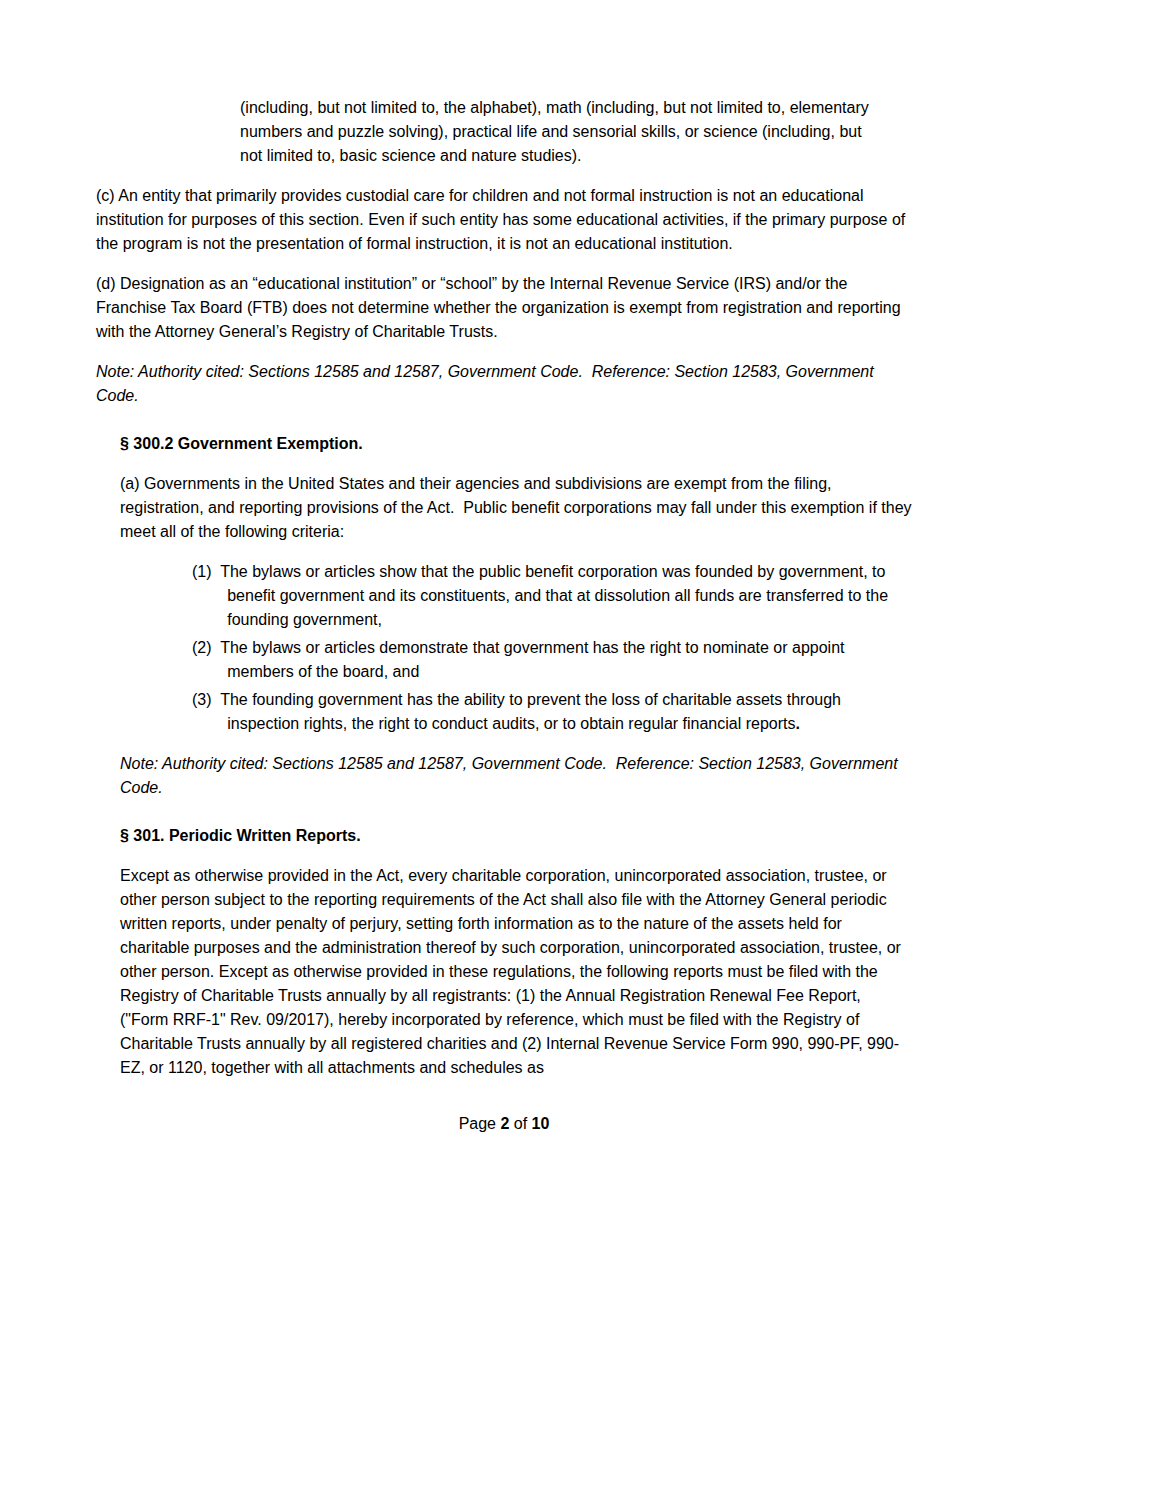(including, but not limited to, the alphabet), math (including, but not limited to, elementary numbers and puzzle solving), practical life and sensorial skills, or science (including, but not limited to, basic science and nature studies).
(c) An entity that primarily provides custodial care for children and not formal instruction is not an educational institution for purposes of this section. Even if such entity has some educational activities, if the primary purpose of the program is not the presentation of formal instruction, it is not an educational institution.
(d) Designation as an “educational institution” or “school” by the Internal Revenue Service (IRS) and/or the Franchise Tax Board (FTB) does not determine whether the organization is exempt from registration and reporting with the Attorney General’s Registry of Charitable Trusts.
Note: Authority cited: Sections 12585 and 12587, Government Code. Reference: Section 12583, Government Code.
§ 300.2 Government Exemption.
(a) Governments in the United States and their agencies and subdivisions are exempt from the filing, registration, and reporting provisions of the Act. Public benefit corporations may fall under this exemption if they meet all of the following criteria:
(1) The bylaws or articles show that the public benefit corporation was founded by government, to benefit government and its constituents, and that at dissolution all funds are transferred to the founding government,
(2) The bylaws or articles demonstrate that government has the right to nominate or appoint members of the board, and
(3) The founding government has the ability to prevent the loss of charitable assets through inspection rights, the right to conduct audits, or to obtain regular financial reports.
Note: Authority cited: Sections 12585 and 12587, Government Code. Reference: Section 12583, Government Code.
§ 301. Periodic Written Reports.
Except as otherwise provided in the Act, every charitable corporation, unincorporated association, trustee, or other person subject to the reporting requirements of the Act shall also file with the Attorney General periodic written reports, under penalty of perjury, setting forth information as to the nature of the assets held for charitable purposes and the administration thereof by such corporation, unincorporated association, trustee, or other person. Except as otherwise provided in these regulations, the following reports must be filed with the Registry of Charitable Trusts annually by all registrants: (1) the Annual Registration Renewal Fee Report, ("Form RRF-1" Rev. 09/2017), hereby incorporated by reference, which must be filed with the Registry of Charitable Trusts annually by all registered charities and (2) Internal Revenue Service Form 990, 990-PF, 990-EZ, or 1120, together with all attachments and schedules as
Page 2 of 10